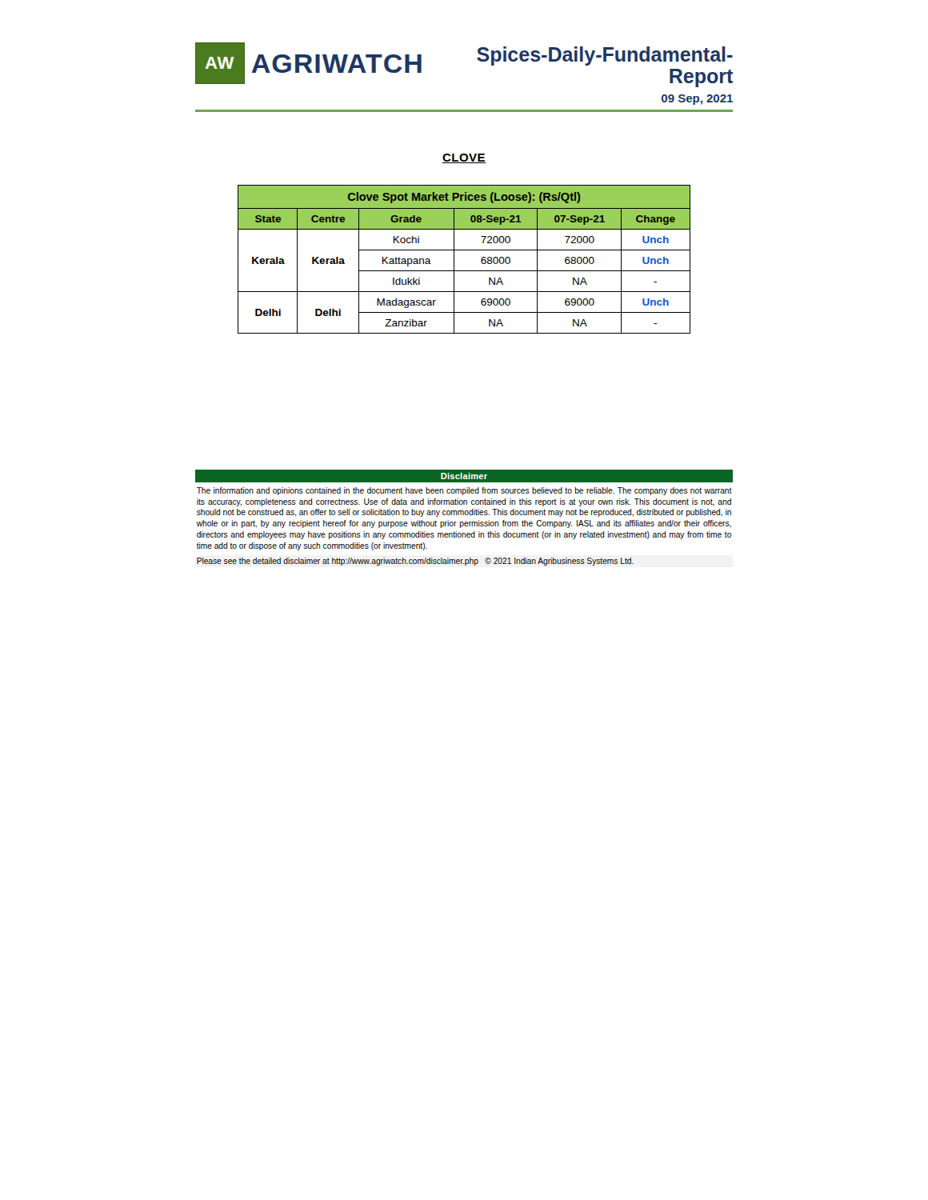AW
AGRIWATCH
Spices-Daily-Fundamental-Report
09 Sep, 2021
CLOVE
| Clove Spot Market Prices (Loose): (Rs/Qtl) |
| --- |
| State | Centre | Grade | 08-Sep-21 | 07-Sep-21 | Change |
| Kerala | Kerala | Kochi | 72000 | 72000 | Unch |
| Kattapana | 68000 | 68000 | Unch |
| Idukki | NA | NA | - |
| Delhi | Delhi | Madagascar | 69000 | 69000 | Unch |
| Zanzibar | NA | NA | - |
Disclaimer
The information and opinions contained in the document have been compiled from sources believed to be reliable. The company does not warrant its accuracy, completeness and correctness. Use of data and information contained in this report is at your own risk. This document is not, and should not be construed as, an offer to sell or solicitation to buy any commodities. This document may not be reproduced, distributed or published, in whole or in part, by any recipient hereof for any purpose without prior permission from the Company. IASL and its affiliates and/or their officers, directors and employees may have positions in any commodities mentioned in this document (or in any related investment) and may from time to time add to or dispose of any such commodities (or investment).
Please see the detailed disclaimer at http://www.agriwatch.com/disclaimer.php © 2021 Indian Agribusiness Systems Ltd.